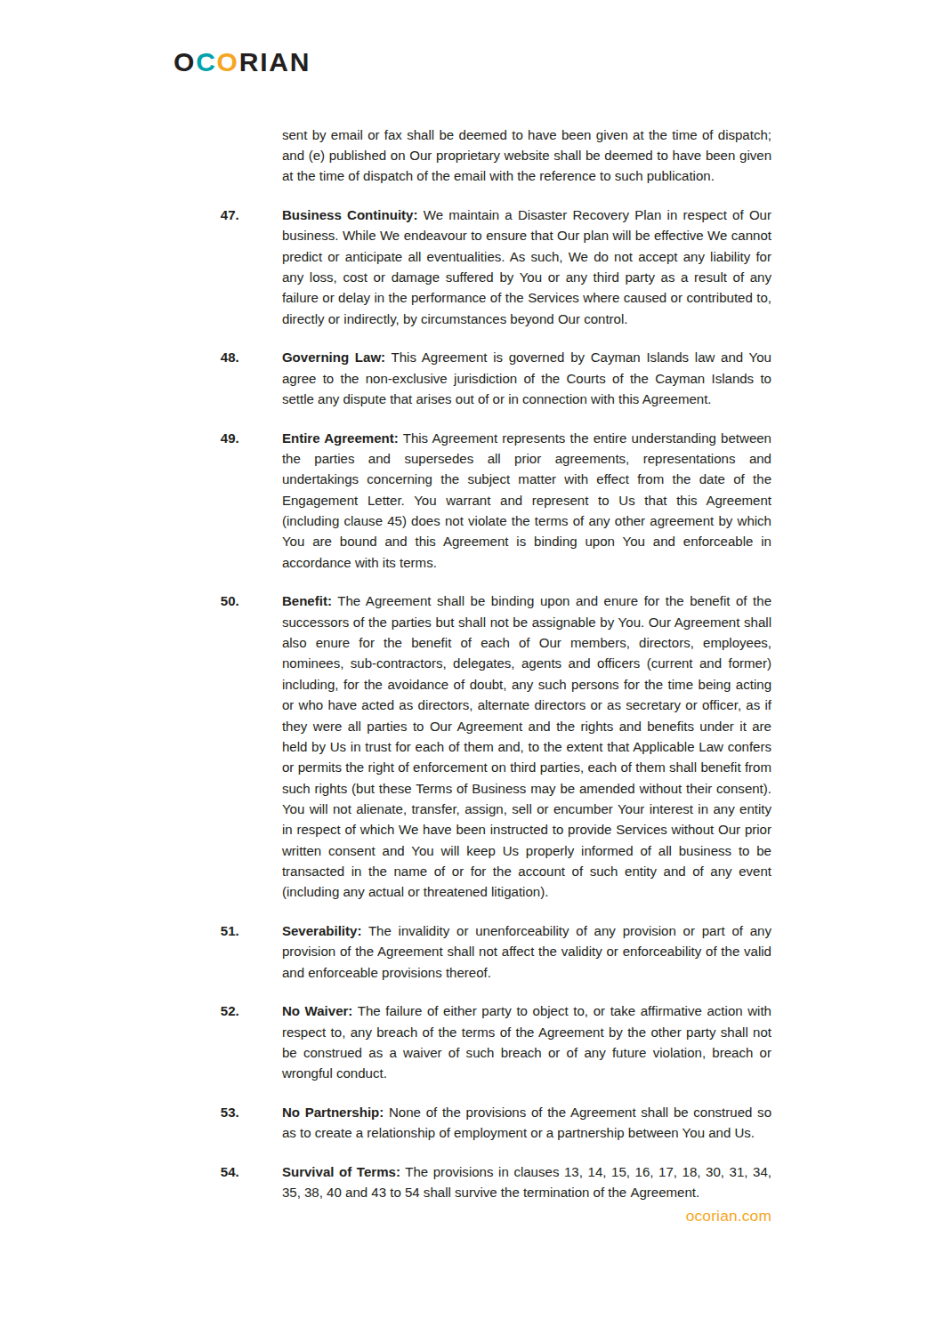OCORIAN
sent by email or fax shall be deemed to have been given at the time of dispatch; and (e) published on Our proprietary website shall be deemed to have been given at the time of dispatch of the email with the reference to such publication.
47.
Business Continuity: We maintain a Disaster Recovery Plan in respect of Our business. While We endeavour to ensure that Our plan will be effective We cannot predict or anticipate all eventualities. As such, We do not accept any liability for any loss, cost or damage suffered by You or any third party as a result of any failure or delay in the performance of the Services where caused or contributed to, directly or indirectly, by circumstances beyond Our control.
48.
Governing Law: This Agreement is governed by Cayman Islands law and You agree to the non-exclusive jurisdiction of the Courts of the Cayman Islands to settle any dispute that arises out of or in connection with this Agreement.
49.
Entire Agreement: This Agreement represents the entire understanding between the parties and supersedes all prior agreements, representations and undertakings concerning the subject matter with effect from the date of the Engagement Letter. You warrant and represent to Us that this Agreement (including clause 45) does not violate the terms of any other agreement by which You are bound and this Agreement is binding upon You and enforceable in accordance with its terms.
50.
Benefit: The Agreement shall be binding upon and enure for the benefit of the successors of the parties but shall not be assignable by You. Our Agreement shall also enure for the benefit of each of Our members, directors, employees, nominees, sub-contractors, delegates, agents and officers (current and former) including, for the avoidance of doubt, any such persons for the time being acting or who have acted as directors, alternate directors or as secretary or officer, as if they were all parties to Our Agreement and the rights and benefits under it are held by Us in trust for each of them and, to the extent that Applicable Law confers or permits the right of enforcement on third parties, each of them shall benefit from such rights (but these Terms of Business may be amended without their consent). You will not alienate, transfer, assign, sell or encumber Your interest in any entity in respect of which We have been instructed to provide Services without Our prior written consent and You will keep Us properly informed of all business to be transacted in the name of or for the account of such entity and of any event (including any actual or threatened litigation).
51.
Severability: The invalidity or unenforceability of any provision or part of any provision of the Agreement shall not affect the validity or enforceability of the valid and enforceable provisions thereof.
52.
No Waiver: The failure of either party to object to, or take affirmative action with respect to, any breach of the terms of the Agreement by the other party shall not be construed as a waiver of such breach or of any future violation, breach or wrongful conduct.
53.
No Partnership: None of the provisions of the Agreement shall be construed so as to create a relationship of employment or a partnership between You and Us.
54.
Survival of Terms: The provisions in clauses 13, 14, 15, 16, 17, 18, 30, 31, 34, 35, 38, 40 and 43 to 54 shall survive the termination of the Agreement.
ocorian.com